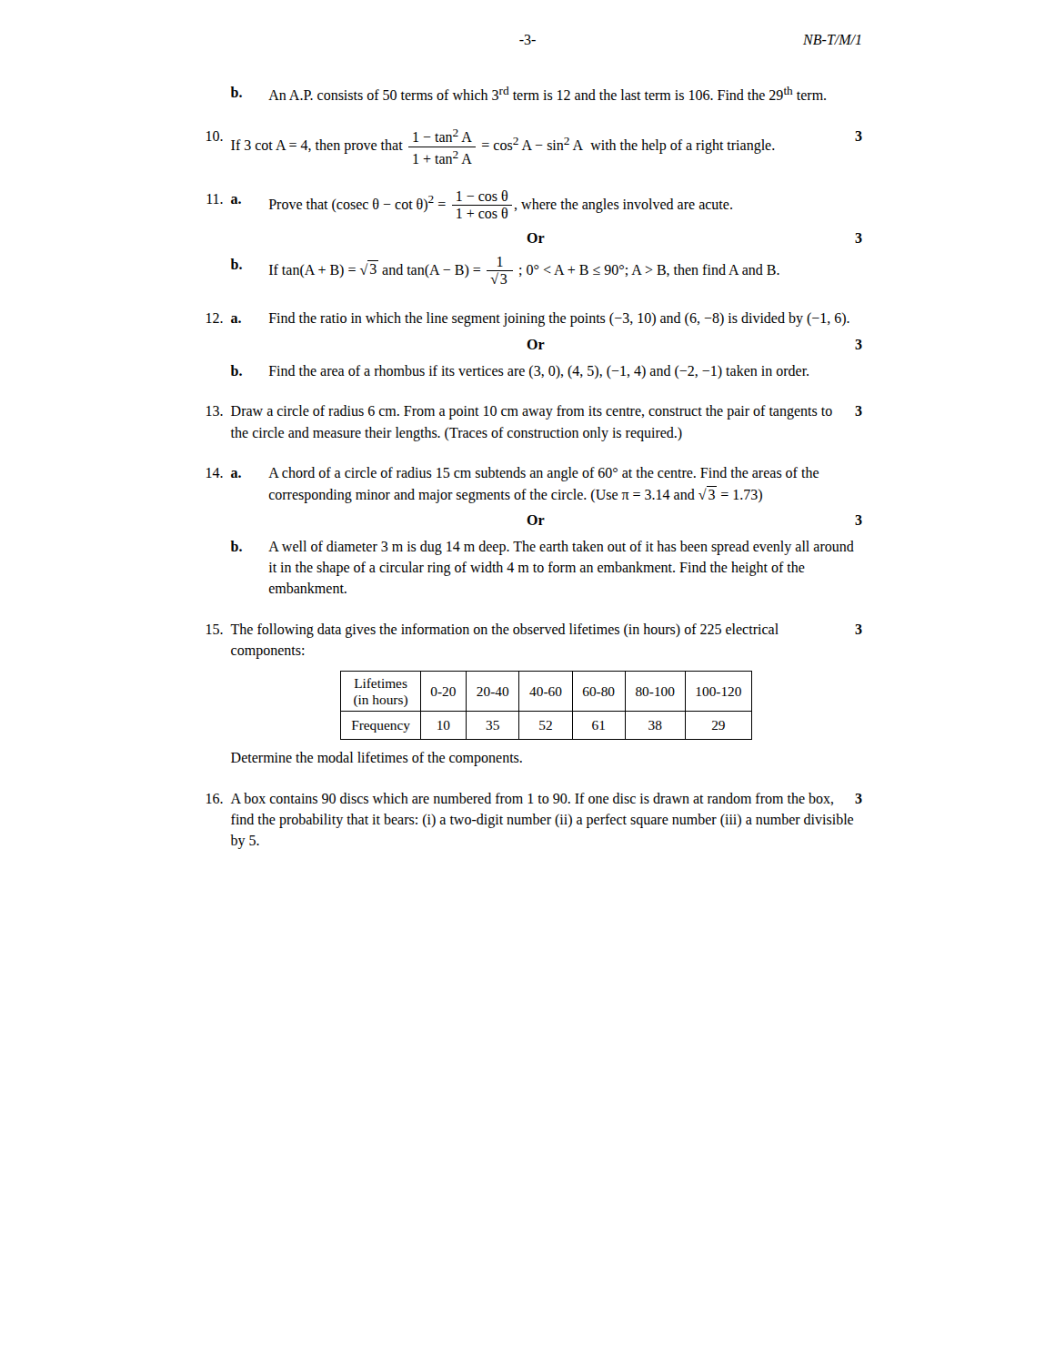-3- NB-T/M/1
b. An A.P. consists of 50 terms of which 3rd term is 12 and the last term is 106. Find the 29th term.
10. 3 If 3 cot A = 4, then prove that 1 − tan2 A 1 + tan2 A = cos2 A − sin2 A with the help of a right triangle.
11.
a. Prove that (cosec θ − cot θ)2 = 1 − cos θ 1 + cos θ, where the angles involved are acute.
3 Or
b. If tan(A + B) = √3 and tan(A − B) = 1√3 ; 0° < A + B ≤ 90°; A > B, then find A and B.
12.
a. Find the ratio in which the line segment joining the points (−3, 10) and (6, −8) is divided by (−1, 6).
3 Or
b. Find the area of a rhombus if its vertices are (3, 0), (4, 5), (−1, 4) and (−2, −1) taken in order.
13. 3 Draw a circle of radius 6 cm. From a point 10 cm away from its centre, construct the pair of tangents to the circle and measure their lengths. (Traces of construction only is required.)
14.
a. A chord of a circle of radius 15 cm subtends an angle of 60° at the centre. Find the areas of the corresponding minor and major segments of the circle. (Use π = 3.14 and √3 = 1.73)
3 Or
b. A well of diameter 3 m is dug 14 m deep. The earth taken out of it has been spread evenly all around it in the shape of a circular ring of width 4 m to form an embankment. Find the height of the embankment.
15. 3 The following data gives the information on the observed lifetimes (in hours) of 225 electrical components:
| Lifetimes (in hours) | 0-20 | 20-40 | 40-60 | 60-80 | 80-100 | 100-120 |
| Frequency | 10 | 35 | 52 | 61 | 38 | 29 |
Determine the modal lifetimes of the components.
16. 3 A box contains 90 discs which are numbered from 1 to 90. If one disc is drawn at random from the box, find the probability that it bears: (i) a two-digit number (ii) a perfect square number (iii) a number divisible by 5.